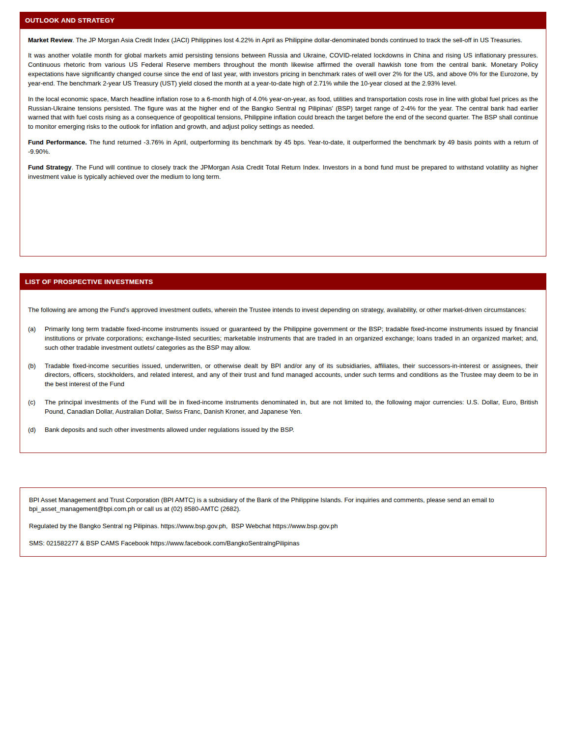OUTLOOK AND STRATEGY
Market Review. The JP Morgan Asia Credit Index (JACI) Philippines lost 4.22% in April as Philippine dollar-denominated bonds continued to track the sell-off in US Treasuries.
It was another volatile month for global markets amid persisting tensions between Russia and Ukraine, COVID-related lockdowns in China and rising US inflationary pressures. Continuous rhetoric from various US Federal Reserve members throughout the month likewise affirmed the overall hawkish tone from the central bank. Monetary Policy expectations have significantly changed course since the end of last year, with investors pricing in benchmark rates of well over 2% for the US, and above 0% for the Eurozone, by year-end. The benchmark 2-year US Treasury (UST) yield closed the month at a year-to-date high of 2.71% while the 10-year closed at the 2.93% level.
In the local economic space, March headline inflation rose to a 6-month high of 4.0% year-on-year, as food, utilities and transportation costs rose in line with global fuel prices as the Russian-Ukraine tensions persisted. The figure was at the higher end of the Bangko Sentral ng Pilipinas' (BSP) target range of 2-4% for the year. The central bank had earlier warned that with fuel costs rising as a consequence of geopolitical tensions, Philippine inflation could breach the target before the end of the second quarter. The BSP shall continue to monitor emerging risks to the outlook for inflation and growth, and adjust policy settings as needed.
Fund Performance. The fund returned -3.76% in April, outperforming its benchmark by 45 bps. Year-to-date, it outperformed the benchmark by 49 basis points with a return of -9.90%.
Fund Strategy. The Fund will continue to closely track the JPMorgan Asia Credit Total Return Index. Investors in a bond fund must be prepared to withstand volatility as higher investment value is typically achieved over the medium to long term.
LIST OF PROSPECTIVE INVESTMENTS
The following are among the Fund's approved investment outlets, wherein the Trustee intends to invest depending on strategy, availability, or other market-driven circumstances:
(a) Primarily long term tradable fixed-income instruments issued or guaranteed by the Philippine government or the BSP; tradable fixed-income instruments issued by financial institutions or private corporations; exchange-listed securities; marketable instruments that are traded in an organized exchange; loans traded in an organized market; and, such other tradable investment outlets/ categories as the BSP may allow.
(b) Tradable fixed-income securities issued, underwritten, or otherwise dealt by BPI and/or any of its subsidiaries, affiliates, their successors-in-interest or assignees, their directors, officers, stockholders, and related interest, and any of their trust and fund managed accounts, under such terms and conditions as the Trustee may deem to be in the best interest of the Fund
(c) The principal investments of the Fund will be in fixed-income instruments denominated in, but are not limited to, the following major currencies: U.S. Dollar, Euro, British Pound, Canadian Dollar, Australian Dollar, Swiss Franc, Danish Kroner, and Japanese Yen.
(d) Bank deposits and such other investments allowed under regulations issued by the BSP.
BPI Asset Management and Trust Corporation (BPI AMTC) is a subsidiary of the Bank of the Philippine Islands. For inquiries and comments, please send an email to bpi_asset_management@bpi.com.ph or call us at (02) 8580-AMTC (2682).
Regulated by the Bangko Sentral ng Pilipinas. https://www.bsp.gov.ph, BSP Webchat https://www.bsp.gov.ph
SMS: 021582277 & BSP CAMS Facebook https://www.facebook.com/BangkoSentralngPilipinas